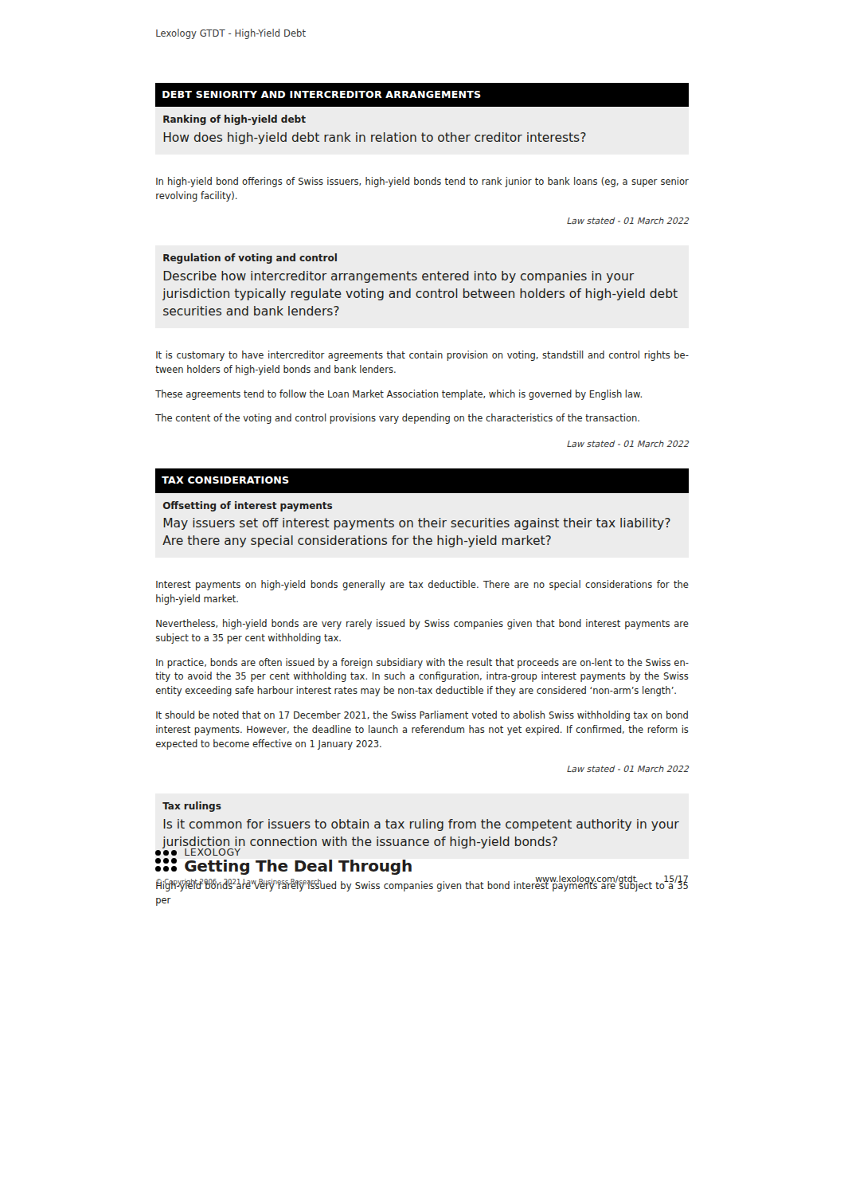Lexology GTDT - High-Yield Debt
DEBT SENIORITY AND INTERCREDITOR ARRANGEMENTS
Ranking of high-yield debt
How does high-yield debt rank in relation to other creditor interests?
In high-yield bond offerings of Swiss issuers, high-yield bonds tend to rank junior to bank loans (eg, a super senior revolving facility).
Law stated - 01 March 2022
Regulation of voting and control
Describe how intercreditor arrangements entered into by companies in your jurisdiction typically regulate voting and control between holders of high-yield debt securities and bank lenders?
It is customary to have intercreditor agreements that contain provision on voting, standstill and control rights between holders of high-yield bonds and bank lenders.
These agreements tend to follow the Loan Market Association template, which is governed by English law.
The content of the voting and control provisions vary depending on the characteristics of the transaction.
Law stated - 01 March 2022
TAX CONSIDERATIONS
Offsetting of interest payments
May issuers set off interest payments on their securities against their tax liability? Are there any special considerations for the high-yield market?
Interest payments on high-yield bonds generally are tax deductible. There are no special considerations for the high-yield market.
Nevertheless, high-yield bonds are very rarely issued by Swiss companies given that bond interest payments are subject to a 35 per cent withholding tax.
In practice, bonds are often issued by a foreign subsidiary with the result that proceeds are on-lent to the Swiss entity to avoid the 35 per cent withholding tax. In such a configuration, intra-group interest payments by the Swiss entity exceeding safe harbour interest rates may be non-tax deductible if they are considered ‘non-arm’s length’.
It should be noted that on 17 December 2021, the Swiss Parliament voted to abolish Swiss withholding tax on bond interest payments. However, the deadline to launch a referendum has not yet expired. If confirmed, the reform is expected to become effective on 1 January 2023.
Law stated - 01 March 2022
Tax rulings
Is it common for issuers to obtain a tax ruling from the competent authority in your jurisdiction in connection with the issuance of high-yield bonds?
High-yield bonds are very rarely issued by Swiss companies given that bond interest payments are subject to a 35 per
LEXOLOGY
Getting The Deal Through
© Copyright 2006 - 2021 Law Business Research
www.lexology.com/gtdt 15/17